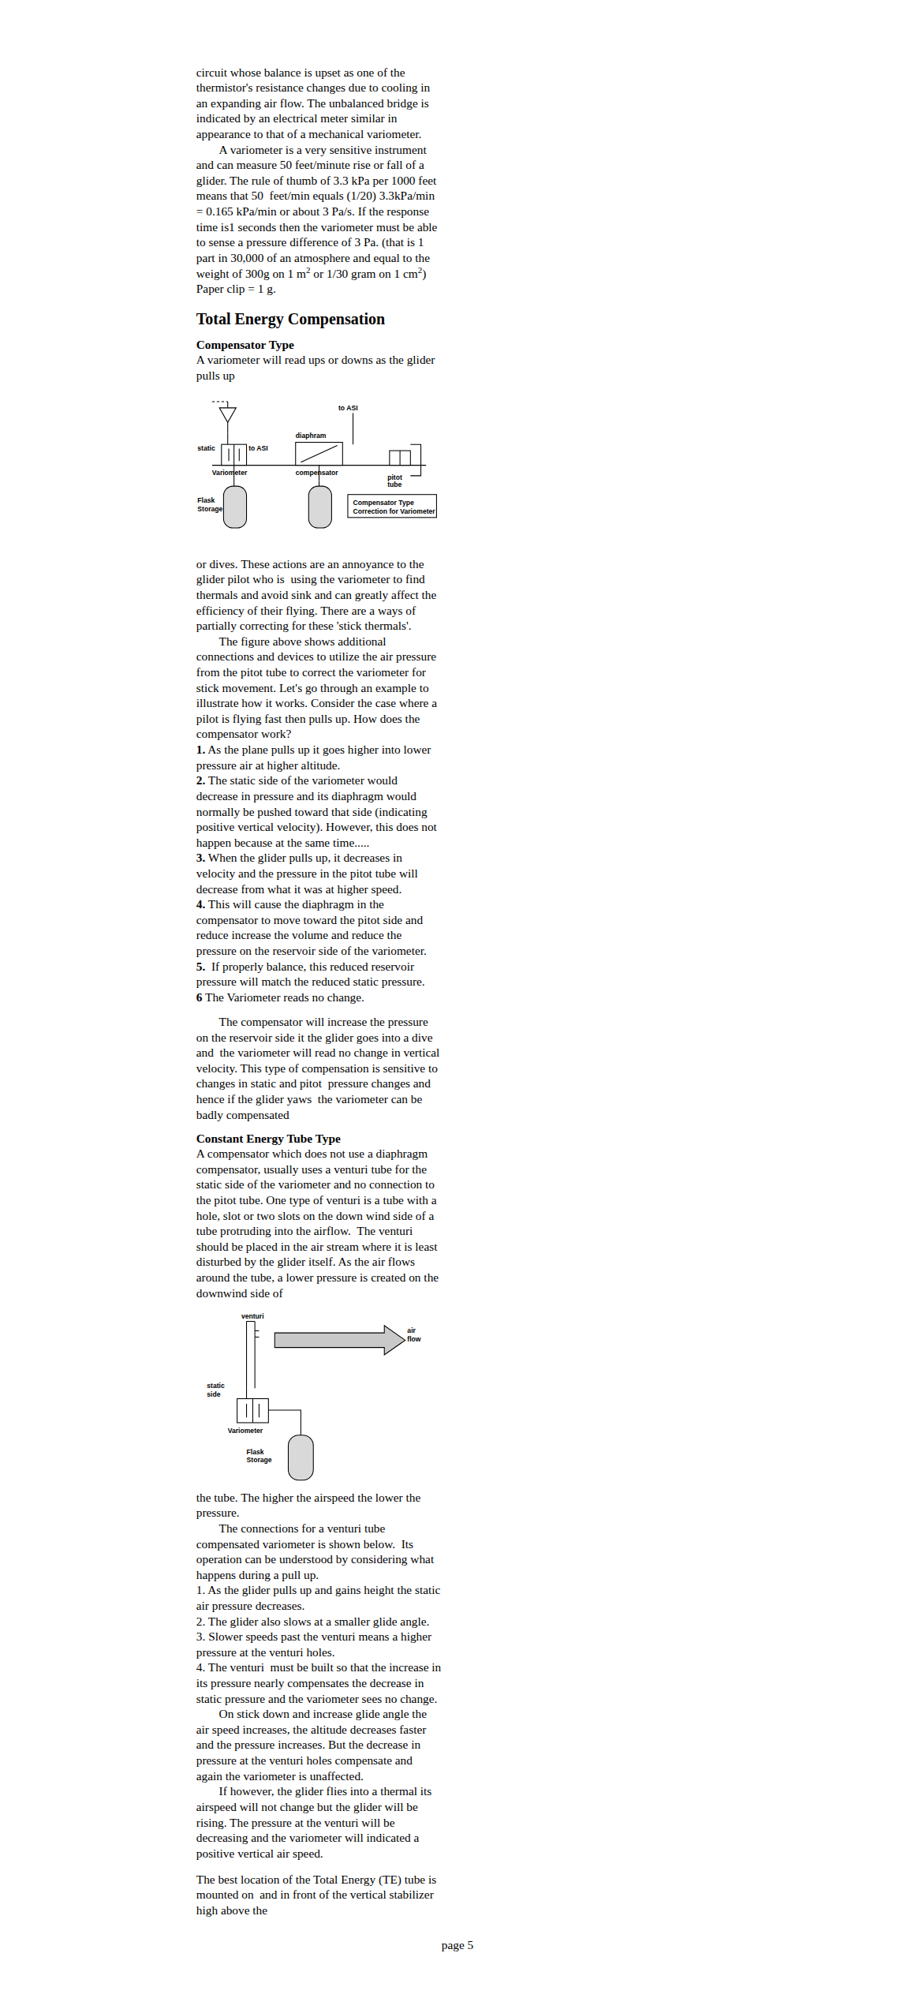circuit whose balance is upset as one of the thermistor's resistance changes due to cooling in an expanding air flow. The unbalanced bridge is indicated by an electrical meter similar in appearance to that of a mechanical variometer.
A variometer is a very sensitive instrument and can measure 50 feet/minute rise or fall of a glider. The rule of thumb of 3.3 kPa per 1000 feet means that 50 feet/min equals (1/20) 3.3kPa/min = 0.165 kPa/min or about 3 Pa/s. If the response time is1 seconds then the variometer must be able to sense a pressure difference of 3 Pa. (that is 1 part in 30,000 of an atmosphere and equal to the weight of 300g on 1 m2 or 1/30 gram on 1 cm2) Paper clip = 1 g.
Total Energy Compensation
Compensator Type
A variometer will read ups or downs as the glider pulls up
static to ASI to ASI diaphram Variometer compensator pitot tube Flask Storage Compensator Type Correction for Variometer
or dives. These actions are an annoyance to the glider pilot who is using the variometer to find thermals and avoid sink and can greatly affect the efficiency of their flying. There are a ways of partially correcting for these 'stick thermals'.
The figure above shows additional connections and devices to utilize the air pressure from the pitot tube to correct the variometer for stick movement. Let's go through an example to illustrate how it works. Consider the case where a pilot is flying fast then pulls up. How does the compensator work?
1. As the plane pulls up it goes higher into lower pressure air at higher altitude.
2. The static side of the variometer would decrease in pressure and its diaphragm would normally be pushed toward that side (indicating positive vertical velocity). However, this does not happen because at the same time.....
3. When the glider pulls up, it decreases in velocity and the pressure in the pitot tube will decrease from what it was at higher speed.
4. This will cause the diaphragm in the compensator to move toward the pitot side and reduce increase the volume and reduce the pressure on the reservoir side of the variometer.
5. If properly balance, this reduced reservoir pressure will match the reduced static pressure.
6 The Variometer reads no change.
The compensator will increase the pressure on the reservoir side it the glider goes into a dive and the variometer will read no change in vertical velocity. This type of compensation is sensitive to changes in static and pitot pressure changes and hence if the glider yaws the variometer can be badly compensated
Constant Energy Tube Type
A compensator which does not use a diaphragm compensator, usually uses a venturi tube for the static side of the variometer and no connection to the pitot tube. One type of venturi is a tube with a hole, slot or two slots on the down wind side of a tube protruding into the airflow. The venturi should be placed in the air stream where it is least disturbed by the glider itself. As the air flows around the tube, a lower pressure is created on the downwind side of
venturi air flow static side Variometer Flask Storage
the tube. The higher the airspeed the lower the pressure.
The connections for a venturi tube compensated variometer is shown below. Its operation can be understood by considering what happens during a pull up.
1. As the glider pulls up and gains height the static air pressure decreases.
2. The glider also slows at a smaller glide angle.
3. Slower speeds past the venturi means a higher pressure at the venturi holes.
4. The venturi must be built so that the increase in its pressure nearly compensates the decrease in static pressure and the variometer sees no change.
On stick down and increase glide angle the air speed increases, the altitude decreases faster and the pressure increases. But the decrease in pressure at the venturi holes compensate and again the variometer is unaffected.
If however, the glider flies into a thermal its airspeed will not change but the glider will be rising. The pressure at the venturi will be decreasing and the variometer will indicated a positive vertical air speed.
The best location of the Total Energy (TE) tube is mounted on and in front of the vertical stabilizer high above the
page 5